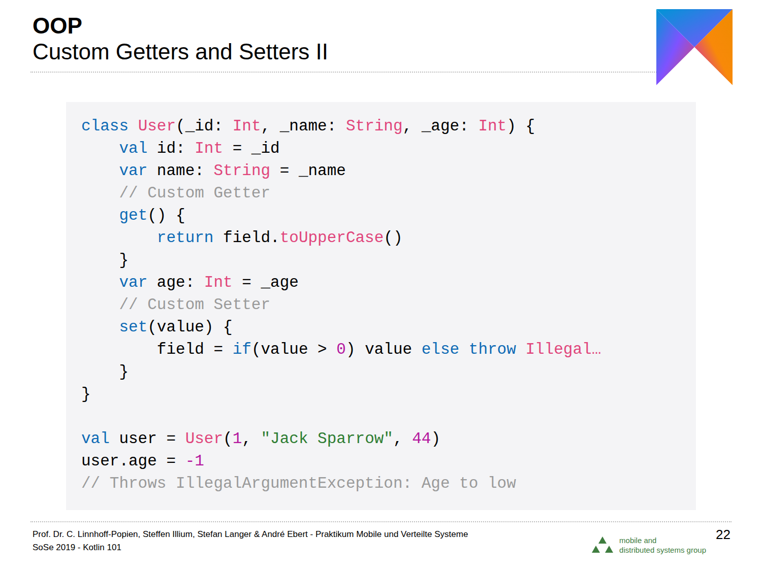OOP
Custom Getters and Setters II
class User(_id: Int, _name: String, _age: Int) {
    val id: Int = _id
    var name: String = _name
    // Custom Getter
    get() {
        return field.toUpperCase()
    }
    var age: Int = _age
    // Custom Setter
    set(value) {
        field = if(value > 0) value else throw Illegal…
    }
}

val user = User(1, "Jack Sparrow", 44)
user.age = -1
// Throws IllegalArgumentException: Age to low
Prof. Dr. C. Linnhoff-Popien, Steffen Illium, Stefan Langer & André Ebert - Praktikum Mobile und Verteilte Systeme
SoSe 2019 - Kotlin 101
mobile and
distributed systems group
22